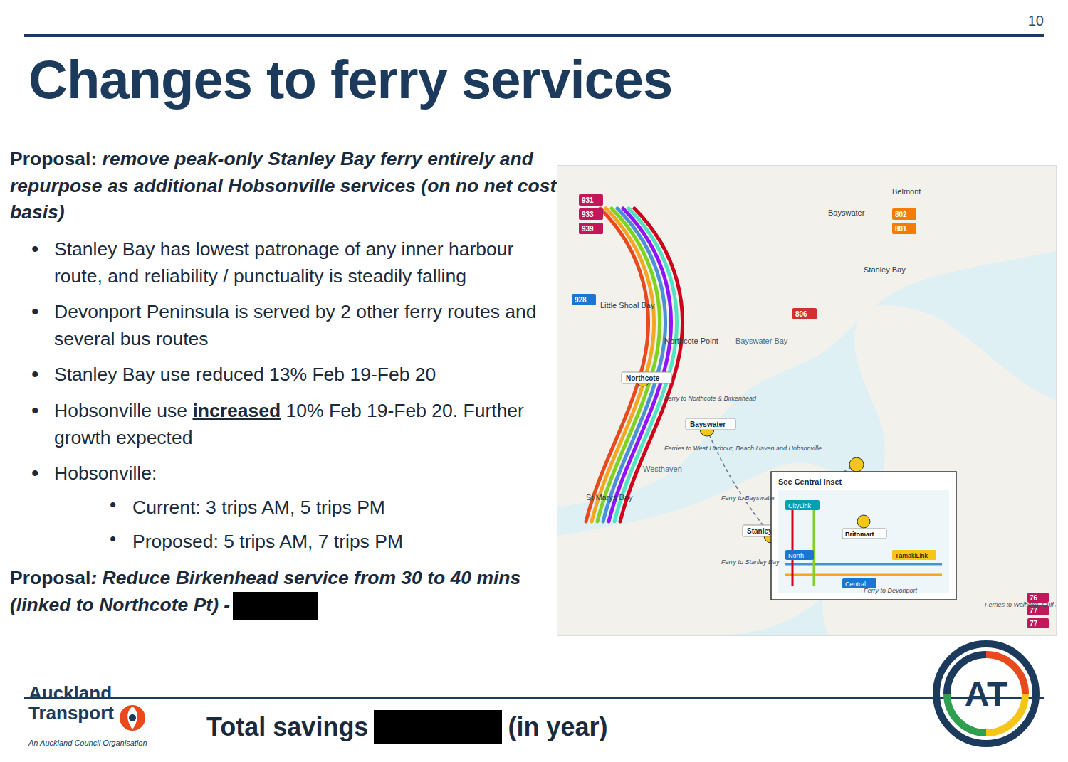10
Changes to ferry services
Proposal: remove peak-only Stanley Bay ferry entirely and repurpose as additional Hobsonville services (on no net cost basis)
Stanley Bay has lowest patronage of any inner harbour route, and reliability / punctuality is steadily falling
Devonport Peninsula is served by 2 other ferry routes and several bus routes
Stanley Bay use reduced 13% Feb 19-Feb 20
Hobsonville use increased 10% Feb 19-Feb 20. Further growth expected
Hobsonville:
Current: 3 trips AM, 5 trips PM
Proposed: 5 trips AM, 7 trips PM
Proposal: Reduce Birkenhead service from 30 to 40 mins (linked to Northcote Pt) -
Bayswater Bay Westhaven 931 933 939 928 802 801 806 Bayswater Northcote Stanley Bay Devonport Belmont Bayswater Stanley Bay Devonport Northcote Point Little Shoal Bay St Marys Bay See Central Inset Britomart CityLink TāmakiLink North Central 76 77 77 Ferry to Northcote & Birkenhead Ferry to Bayswater Ferry to Stanley Bay Ferry to Devonport Ferries to West Harbour, Beach Haven and Hobsonville Ferries to Waiheke, Gulf Harbour
Auckland
Transport
An Auckland Council Organisation
Total savings (in year)
AT